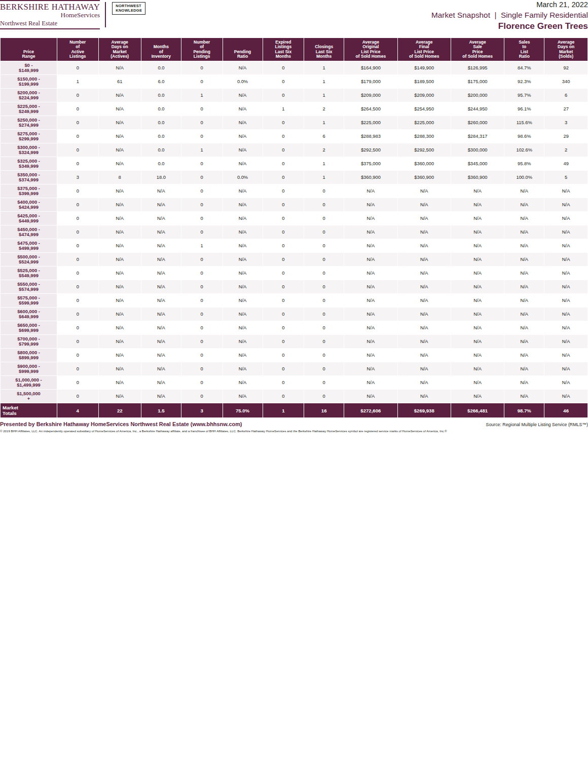BERKSHIRE HATHAWAY
HomeServices
Northwest Real Estate
NORTHWEST
KNOWLEDGE
March 21, 2022
Market Snapshot | Single Family Residential
Florence Green Trees
| Price Range | Number of Active Listings | Average Days on Market (Actives) | Months of Inventory | Number of Pending Listings | Pending Ratio | Expired Listings Last Six Months | Closings Last Six Months | Average Original List Price of Sold Homes | Average Final List Price of Sold Homes | Average Sale Price of Sold Homes | Sales to List Ratio | Average Days on Market (Solds) |
| --- | --- | --- | --- | --- | --- | --- | --- | --- | --- | --- | --- | --- |
| $0 - $149,999 | 0 | N/A | 0.0 | 0 | N/A | 0 | 1 | $164,900 | $149,900 | $126,995 | 84.7% | 92 |
| $150,000 - $199,999 | 1 | 61 | 6.0 | 0 | 0.0% | 0 | 1 | $179,000 | $189,500 | $175,000 | 92.3% | 340 |
| $200,000 - $224,999 | 0 | N/A | 0.0 | 1 | N/A | 0 | 1 | $209,000 | $209,000 | $200,000 | 95.7% | 6 |
| $225,000 - $249,999 | 0 | N/A | 0.0 | 0 | N/A | 1 | 2 | $264,500 | $254,950 | $244,950 | 96.1% | 27 |
| $250,000 - $274,999 | 0 | N/A | 0.0 | 0 | N/A | 0 | 1 | $225,000 | $225,000 | $260,000 | 115.6% | 3 |
| $275,000 - $299,999 | 0 | N/A | 0.0 | 0 | N/A | 0 | 6 | $288,983 | $288,300 | $284,317 | 98.6% | 29 |
| $300,000 - $324,999 | 0 | N/A | 0.0 | 1 | N/A | 0 | 2 | $292,500 | $292,500 | $300,000 | 102.6% | 2 |
| $325,000 - $349,999 | 0 | N/A | 0.0 | 0 | N/A | 0 | 1 | $375,000 | $360,000 | $345,000 | 95.8% | 49 |
| $350,000 - $374,999 | 3 | 8 | 18.0 | 0 | 0.0% | 0 | 1 | $360,900 | $360,900 | $360,900 | 100.0% | 5 |
| $375,000 - $399,999 | 0 | N/A | N/A | 0 | N/A | 0 | 0 | N/A | N/A | N/A | N/A | N/A |
| $400,000 - $424,999 | 0 | N/A | N/A | 0 | N/A | 0 | 0 | N/A | N/A | N/A | N/A | N/A |
| $425,000 - $449,999 | 0 | N/A | N/A | 0 | N/A | 0 | 0 | N/A | N/A | N/A | N/A | N/A |
| $450,000 - $474,999 | 0 | N/A | N/A | 0 | N/A | 0 | 0 | N/A | N/A | N/A | N/A | N/A |
| $475,000 - $499,999 | 0 | N/A | N/A | 1 | N/A | 0 | 0 | N/A | N/A | N/A | N/A | N/A |
| $500,000 - $524,999 | 0 | N/A | N/A | 0 | N/A | 0 | 0 | N/A | N/A | N/A | N/A | N/A |
| $525,000 - $549,999 | 0 | N/A | N/A | 0 | N/A | 0 | 0 | N/A | N/A | N/A | N/A | N/A |
| $550,000 - $574,999 | 0 | N/A | N/A | 0 | N/A | 0 | 0 | N/A | N/A | N/A | N/A | N/A |
| $575,000 - $599,999 | 0 | N/A | N/A | 0 | N/A | 0 | 0 | N/A | N/A | N/A | N/A | N/A |
| $600,000 - $649,999 | 0 | N/A | N/A | 0 | N/A | 0 | 0 | N/A | N/A | N/A | N/A | N/A |
| $650,000 - $699,999 | 0 | N/A | N/A | 0 | N/A | 0 | 0 | N/A | N/A | N/A | N/A | N/A |
| $700,000 - $799,999 | 0 | N/A | N/A | 0 | N/A | 0 | 0 | N/A | N/A | N/A | N/A | N/A |
| $800,000 - $899,999 | 0 | N/A | N/A | 0 | N/A | 0 | 0 | N/A | N/A | N/A | N/A | N/A |
| $900,000 - $999,999 | 0 | N/A | N/A | 0 | N/A | 0 | 0 | N/A | N/A | N/A | N/A | N/A |
| $1,000,000 - $1,499,999 | 0 | N/A | N/A | 0 | N/A | 0 | 0 | N/A | N/A | N/A | N/A | N/A |
| $1,500,000 + | 0 | N/A | N/A | 0 | N/A | 0 | 0 | N/A | N/A | N/A | N/A | N/A |
| Market Totals | 4 | 22 | 1.5 | 3 | 75.0% | 1 | 16 | $272,606 | $269,938 | $266,481 | 98.7% | 46 |
Presented by Berkshire Hathaway HomeServices Northwest Real Estate (www.bhhsnw.com)
Source: Regional Multiple Listing Service (RMLS™)
© 2019 BHH Affiliates, LLC. An independently operated subsidiary of HomeServices of America, Inc., a Berkshire Hathaway affiliate, and a franchisee of BHH Affiliates, LLC. Berkshire Hathaway HomeServices and the Berkshire Hathaway HomeServices symbol are registered service marks of HomeServices of America, Inc.®